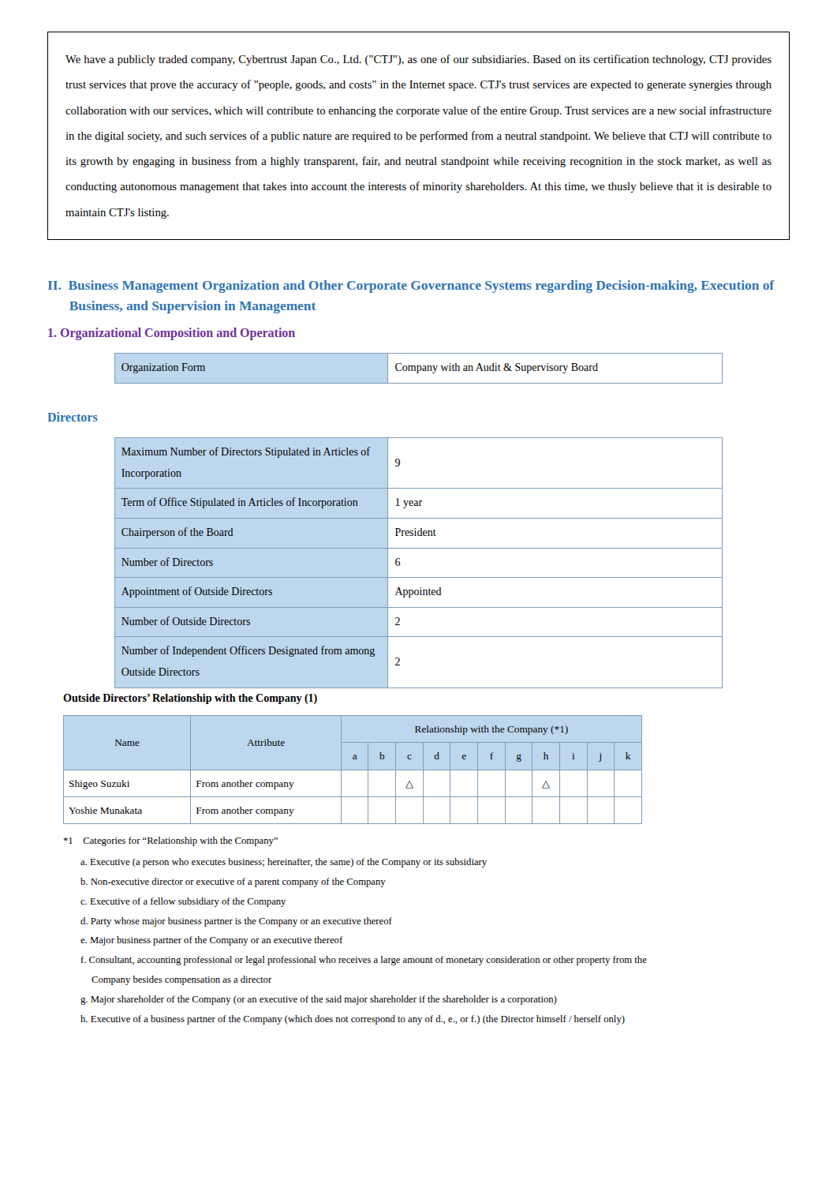We have a publicly traded company, Cybertrust Japan Co., Ltd. ("CTJ"), as one of our subsidiaries. Based on its certification technology, CTJ provides trust services that prove the accuracy of "people, goods, and costs" in the Internet space. CTJ's trust services are expected to generate synergies through collaboration with our services, which will contribute to enhancing the corporate value of the entire Group. Trust services are a new social infrastructure in the digital society, and such services of a public nature are required to be performed from a neutral standpoint. We believe that CTJ will contribute to its growth by engaging in business from a highly transparent, fair, and neutral standpoint while receiving recognition in the stock market, as well as conducting autonomous management that takes into account the interests of minority shareholders. At this time, we thusly believe that it is desirable to maintain CTJ's listing.
II. Business Management Organization and Other Corporate Governance Systems regarding Decision-making, Execution of Business, and Supervision in Management
1. Organizational Composition and Operation
| Organization Form | Company with an Audit & Supervisory Board |
Directors
| Maximum Number of Directors Stipulated in Articles of Incorporation | 9 |
| Term of Office Stipulated in Articles of Incorporation | 1 year |
| Chairperson of the Board | President |
| Number of Directors | 6 |
| Appointment of Outside Directors | Appointed |
| Number of Outside Directors | 2 |
| Number of Independent Officers Designated from among Outside Directors | 2 |
Outside Directors’ Relationship with the Company (1)
| Name | Attribute | Relationship with the Company (*1) |
| --- | --- | --- |
| a | b | c | d | e | f | g | h | i | j | k |
| Shigeo Suzuki | From another company | | | △ | | | | | △ | | | |
| Yoshie Munakata | From another company | | | | | | | | | | | |
*1 Categories for “Relationship with the Company”
a. Executive (a person who executes business; hereinafter, the same) of the Company or its subsidiary
b. Non-executive director or executive of a parent company of the Company
c. Executive of a fellow subsidiary of the Company
d. Party whose major business partner is the Company or an executive thereof
e. Major business partner of the Company or an executive thereof
f. Consultant, accounting professional or legal professional who receives a large amount of monetary consideration or other property from the
Company besides compensation as a director
g. Major shareholder of the Company (or an executive of the said major shareholder if the shareholder is a corporation)
h. Executive of a business partner of the Company (which does not correspond to any of d., e., or f.) (the Director himself / herself only)